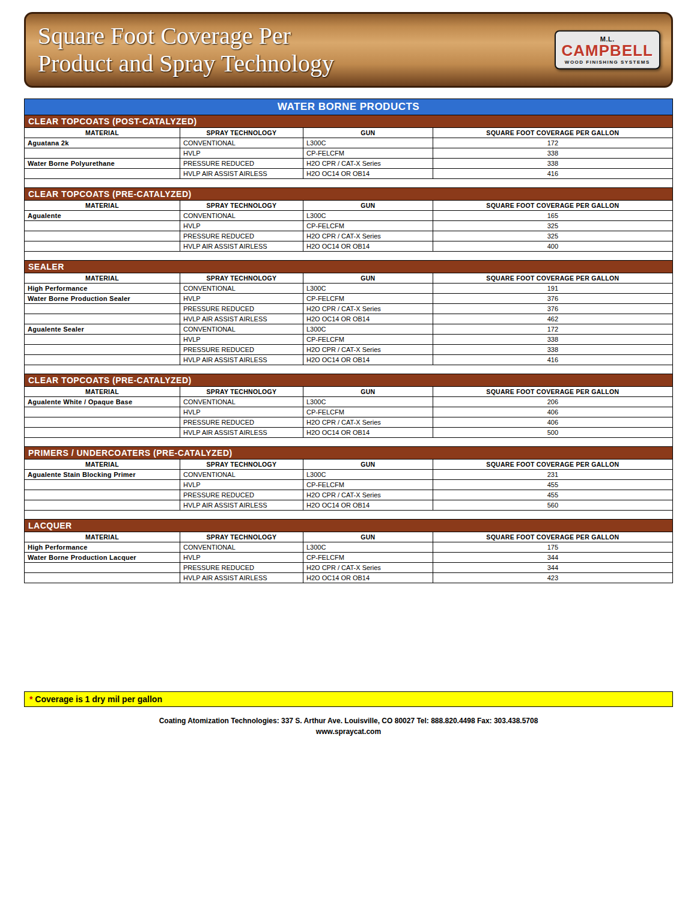Square Foot Coverage Per
Product and Spray Technology
M.L.
CAMPBELL
WOOD FINISHING SYSTEMS
| WATER BORNE PRODUCTS |
| CLEAR TOPCOATS (POST-CATALYZED) |
| MATERIAL | SPRAY TECHNOLOGY | GUN | SQUARE FOOT COVERAGE PER GALLON |
| Aguatana 2k | CONVENTIONAL | L300C | 172 |
| | HVLP | CP-FELCFM | 338 |
| Water Borne Polyurethane | PRESSURE REDUCED | H2O CPR / CAT-X Series | 338 |
| | HVLP AIR ASSIST AIRLESS | H2O OC14 OR OB14 | 416 |
| CLEAR TOPCOATS (PRE-CATALYZED) |
| MATERIAL | SPRAY TECHNOLOGY | GUN | SQUARE FOOT COVERAGE PER GALLON |
| Agualente | CONVENTIONAL | L300C | 165 |
| | HVLP | CP-FELCFM | 325 |
| | PRESSURE REDUCED | H2O CPR / CAT-X Series | 325 |
| | HVLP AIR ASSIST AIRLESS | H2O OC14 OR OB14 | 400 |
| SEALER |
| MATERIAL | SPRAY TECHNOLOGY | GUN | SQUARE FOOT COVERAGE PER GALLON |
| High Performance | CONVENTIONAL | L300C | 191 |
| Water Borne Production Sealer | HVLP | CP-FELCFM | 376 |
| | PRESSURE REDUCED | H2O CPR / CAT-X Series | 376 |
| | HVLP AIR ASSIST AIRLESS | H2O OC14 OR OB14 | 462 |
| Agualente Sealer | CONVENTIONAL | L300C | 172 |
| | HVLP | CP-FELCFM | 338 |
| | PRESSURE REDUCED | H2O CPR / CAT-X Series | 338 |
| | HVLP AIR ASSIST AIRLESS | H2O OC14 OR OB14 | 416 |
| CLEAR TOPCOATS (PRE-CATALYZED) |
| MATERIAL | SPRAY TECHNOLOGY | GUN | SQUARE FOOT COVERAGE PER GALLON |
| Agualente White / Opaque Base | CONVENTIONAL | L300C | 206 |
| | HVLP | CP-FELCFM | 406 |
| | PRESSURE REDUCED | H2O CPR / CAT-X Series | 406 |
| | HVLP AIR ASSIST AIRLESS | H2O OC14 OR OB14 | 500 |
| PRIMERS / UNDERCOATERS (PRE-CATALYZED) |
| MATERIAL | SPRAY TECHNOLOGY | GUN | SQUARE FOOT COVERAGE PER GALLON |
| Agualente Stain Blocking Primer | CONVENTIONAL | L300C | 231 |
| | HVLP | CP-FELCFM | 455 |
| | PRESSURE REDUCED | H2O CPR / CAT-X Series | 455 |
| | HVLP AIR ASSIST AIRLESS | H2O OC14 OR OB14 | 560 |
| LACQUER |
| MATERIAL | SPRAY TECHNOLOGY | GUN | SQUARE FOOT COVERAGE PER GALLON |
| High Performance | CONVENTIONAL | L300C | 175 |
| Water Borne Production Lacquer | HVLP | CP-FELCFM | 344 |
| | PRESSURE REDUCED | H2O CPR / CAT-X Series | 344 |
| | HVLP AIR ASSIST AIRLESS | H2O OC14 OR OB14 | 423 |
* Coverage is 1 dry mil per gallon
Coating Atomization Technologies: 337 S. Arthur Ave. Louisville, CO 80027 Tel: 888.820.4498 Fax: 303.438.5708
www.spraycat.com